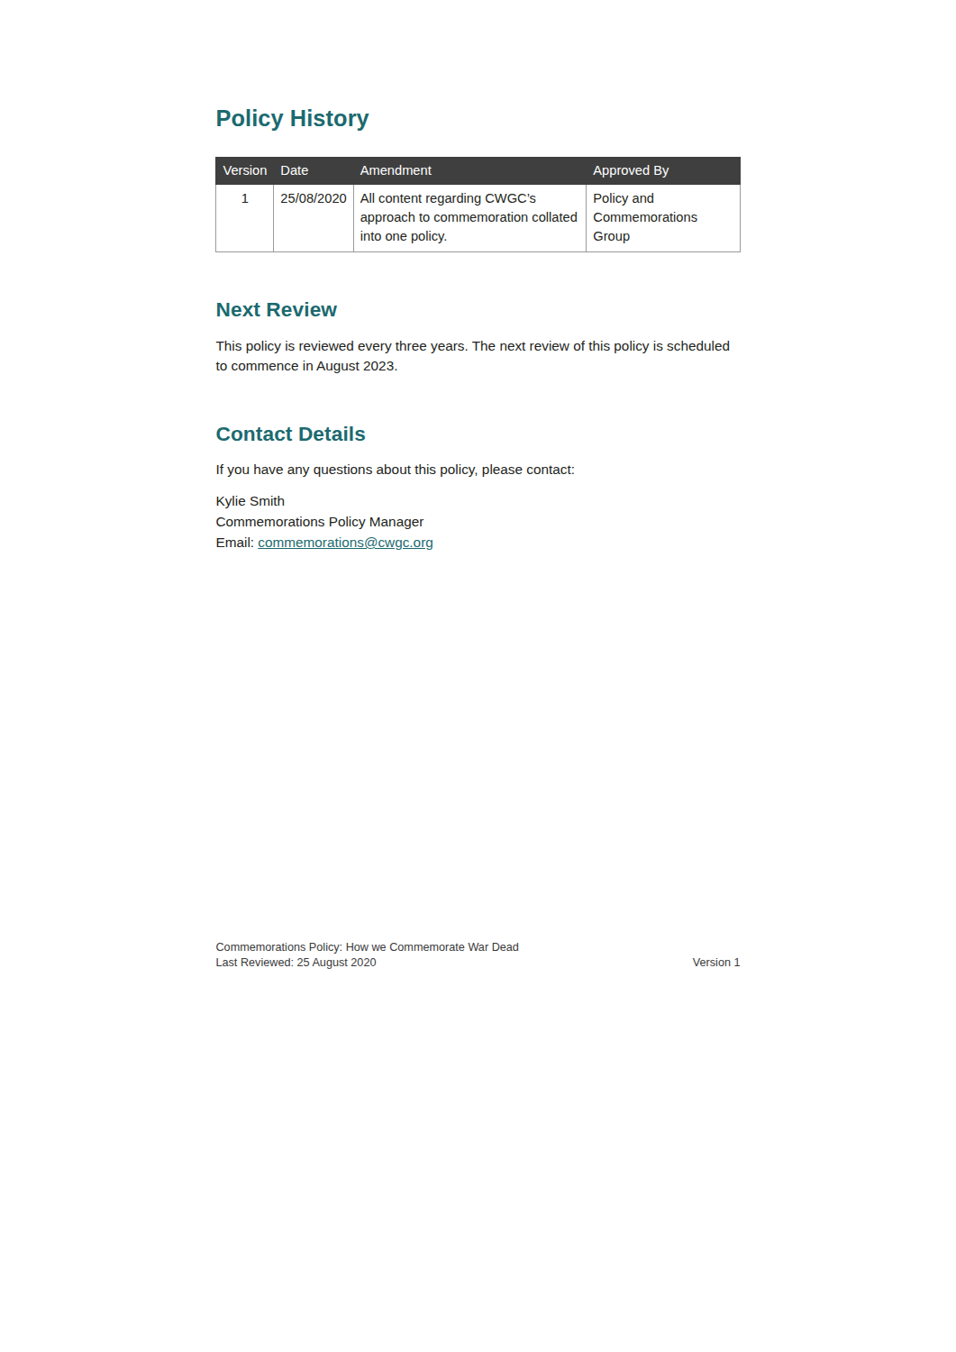Policy History
| Version | Date | Amendment | Approved By |
| --- | --- | --- | --- |
| 1 | 25/08/2020 | All content regarding CWGC’s approach to commemoration collated into one policy. | Policy and Commemorations Group |
Next Review
This policy is reviewed every three years. The next review of this policy is scheduled to commence in August 2023.
Contact Details
If you have any questions about this policy, please contact:
Kylie Smith
Commemorations Policy Manager
Email: commemorations@cwgc.org
Commemorations Policy: How we Commemorate War Dead
Last Reviewed: 25 August 2020
Version 1